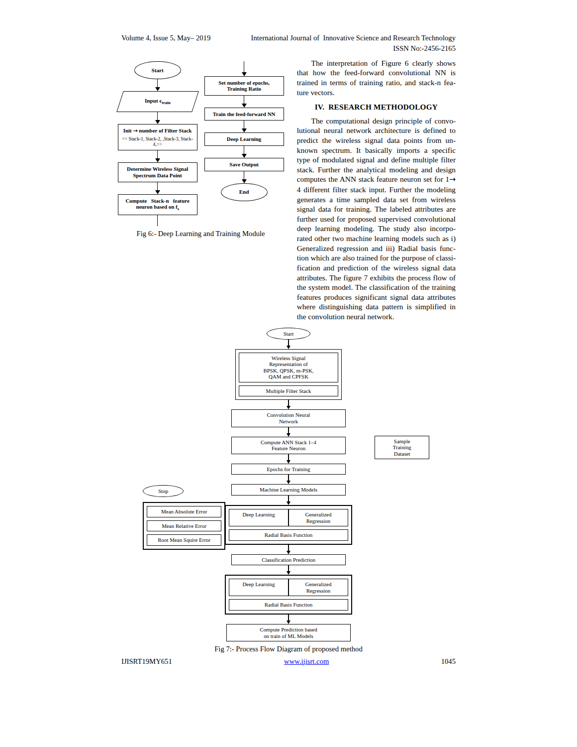Volume 4, Issue 5, May– 2019
International Journal of Innovative Science and Research Technology
ISSN No:-2456-2165
Start
Input ϵtrain
Init → number of Filter Stack
<< Stack-1, Stack-2, ,Stack-3, Stack-4,>>
Determine Wireless Signal
Spectrum Data Point
Compute Stack-n feature
neuron based on fs
Set number of epochs,
Training Ratio
Train the feed-forward NN
Deep Learning
Save Output
End
Fig 6:- Deep Learning and Training Module
The interpretation of Figure 6 clearly shows that how the feed-forward convolutional NN is trained in terms of training ratio, and stack-n feature vectors.
IV. RESEARCH METHODOLOGY
The computational design principle of convolutional neural network architecture is defined to predict the wireless signal data points from unknown spectrum. It basically imports a specific type of modulated signal and define multiple filter stack. Further the analytical modeling and design computes the ANN stack feature neuron set for 1→ 4 different filter stack input. Further the modeling generates a time sampled data set from wireless signal data for training. The labeled attributes are further used for proposed supervised convolutional deep learning modeling. The study also incorporated other two machine learning models such as i) Generalized regression and iii) Radial basis function which are also trained for the purpose of classification and prediction of the wireless signal data attributes. The figure 7 exhibits the process flow of the system model. The classification of the training features produces significant signal data attributes where distinguishing data pattern is simplified in the convolution neural network.
Start
Wireless Signal
Representation of
BPSK, QPSK, m-PSK,
QAM and CPFSK
Multiple Filter Stack
Convolution Neural
Network
Compute ANN Stack 1–4
Feature Neuron
Sample
Training
Dataset
Epochs for Training
Machine Learning Models
Deep Learning
Generalized
Regression
Radial Basis Function
Stop
Mean Absolute Error
Mean Relative Error
Root Mean Squire Error
Classification Prediction
Deep Learning
Generalized
Regression
Radial Basis Function
Compute Prediction based
on train of ML Models
Fig 7:- Process Flow Diagram of proposed method
IJISRT19MY651
www.ijisrt.com
1045